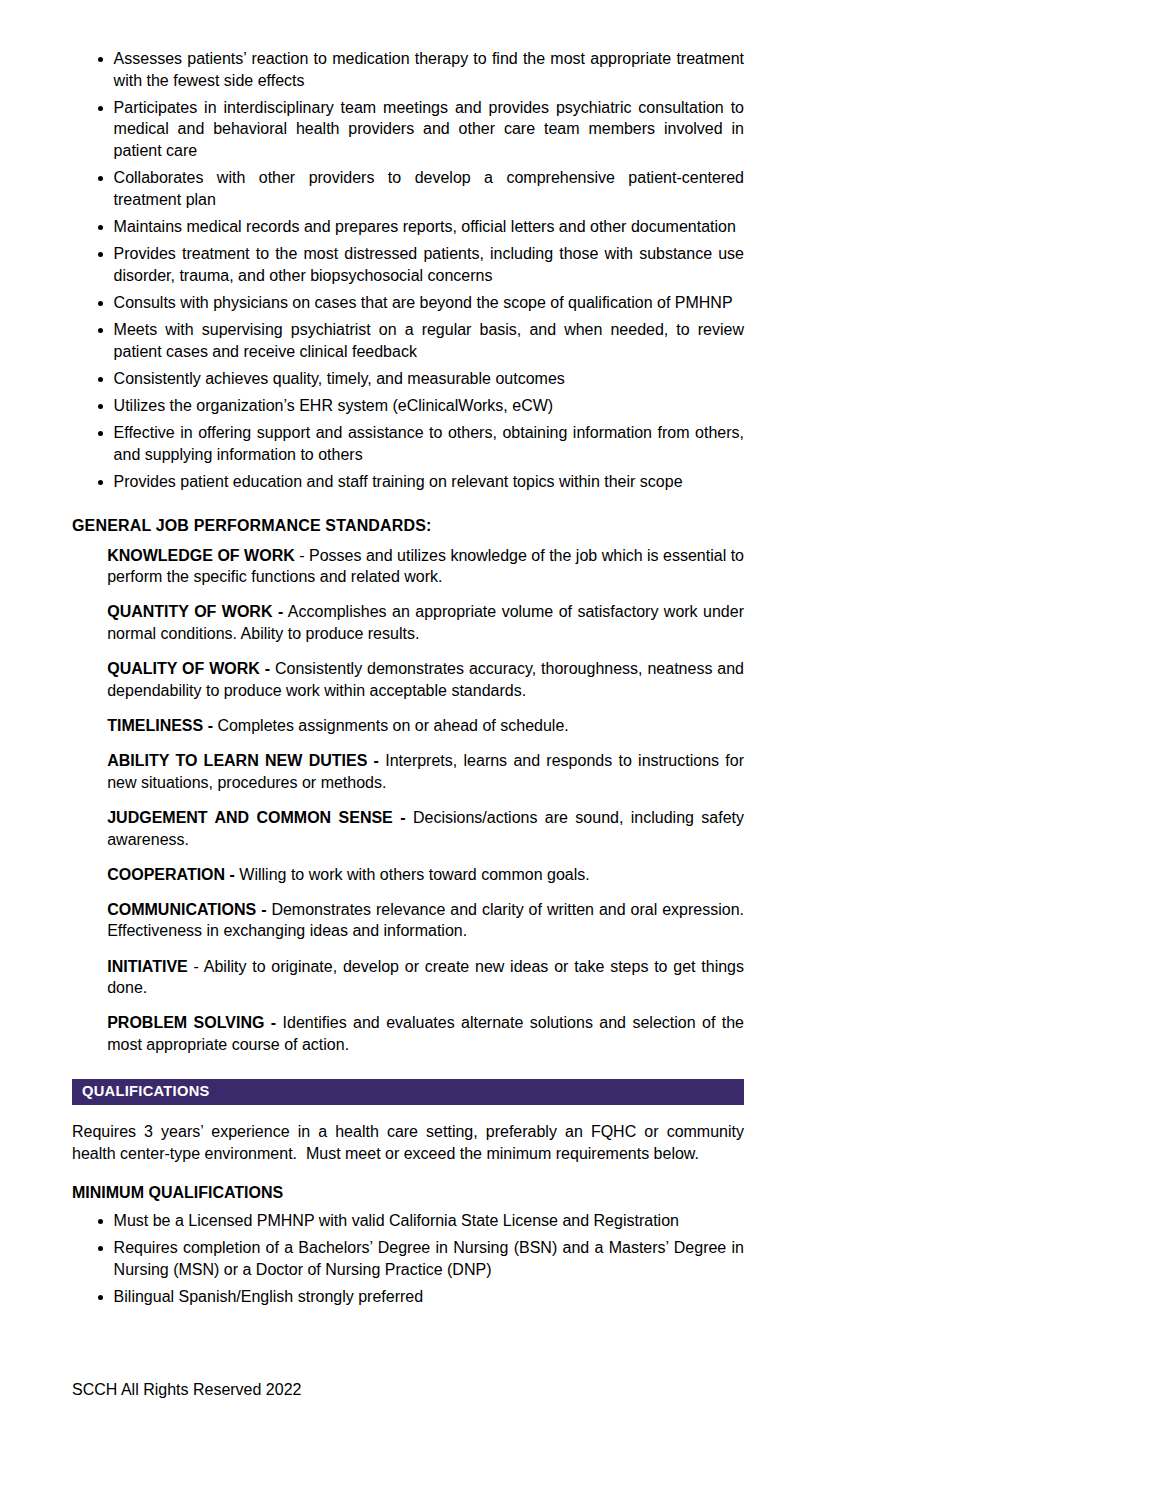Assesses patients’ reaction to medication therapy to find the most appropriate treatment with the fewest side effects
Participates in interdisciplinary team meetings and provides psychiatric consultation to medical and behavioral health providers and other care team members involved in patient care
Collaborates with other providers to develop a comprehensive patient-centered treatment plan
Maintains medical records and prepares reports, official letters and other documentation
Provides treatment to the most distressed patients, including those with substance use disorder, trauma, and other biopsychosocial concerns
Consults with physicians on cases that are beyond the scope of qualification of PMHNP
Meets with supervising psychiatrist on a regular basis, and when needed, to review patient cases and receive clinical feedback
Consistently achieves quality, timely, and measurable outcomes
Utilizes the organization’s EHR system (eClinicalWorks, eCW)
Effective in offering support and assistance to others, obtaining information from others, and supplying information to others
Provides patient education and staff training on relevant topics within their scope
GENERAL JOB PERFORMANCE STANDARDS:
KNOWLEDGE OF WORK - Posses and utilizes knowledge of the job which is essential to perform the specific functions and related work.
QUANTITY OF WORK - Accomplishes an appropriate volume of satisfactory work under normal conditions. Ability to produce results.
QUALITY OF WORK - Consistently demonstrates accuracy, thoroughness, neatness and dependability to produce work within acceptable standards.
TIMELINESS - Completes assignments on or ahead of schedule.
ABILITY TO LEARN NEW DUTIES - Interprets, learns and responds to instructions for new situations, procedures or methods.
JUDGEMENT AND COMMON SENSE - Decisions/actions are sound, including safety awareness.
COOPERATION - Willing to work with others toward common goals.
COMMUNICATIONS - Demonstrates relevance and clarity of written and oral expression. Effectiveness in exchanging ideas and information.
INITIATIVE - Ability to originate, develop or create new ideas or take steps to get things done.
PROBLEM SOLVING - Identifies and evaluates alternate solutions and selection of the most appropriate course of action.
QUALIFICATIONS
Requires 3 years’ experience in a health care setting, preferably an FQHC or community health center-type environment. Must meet or exceed the minimum requirements below.
MINIMUM QUALIFICATIONS
Must be a Licensed PMHNP with valid California State License and Registration
Requires completion of a Bachelors’ Degree in Nursing (BSN) and a Masters’ Degree in Nursing (MSN) or a Doctor of Nursing Practice (DNP)
Bilingual Spanish/English strongly preferred
SCCH All Rights Reserved 2022